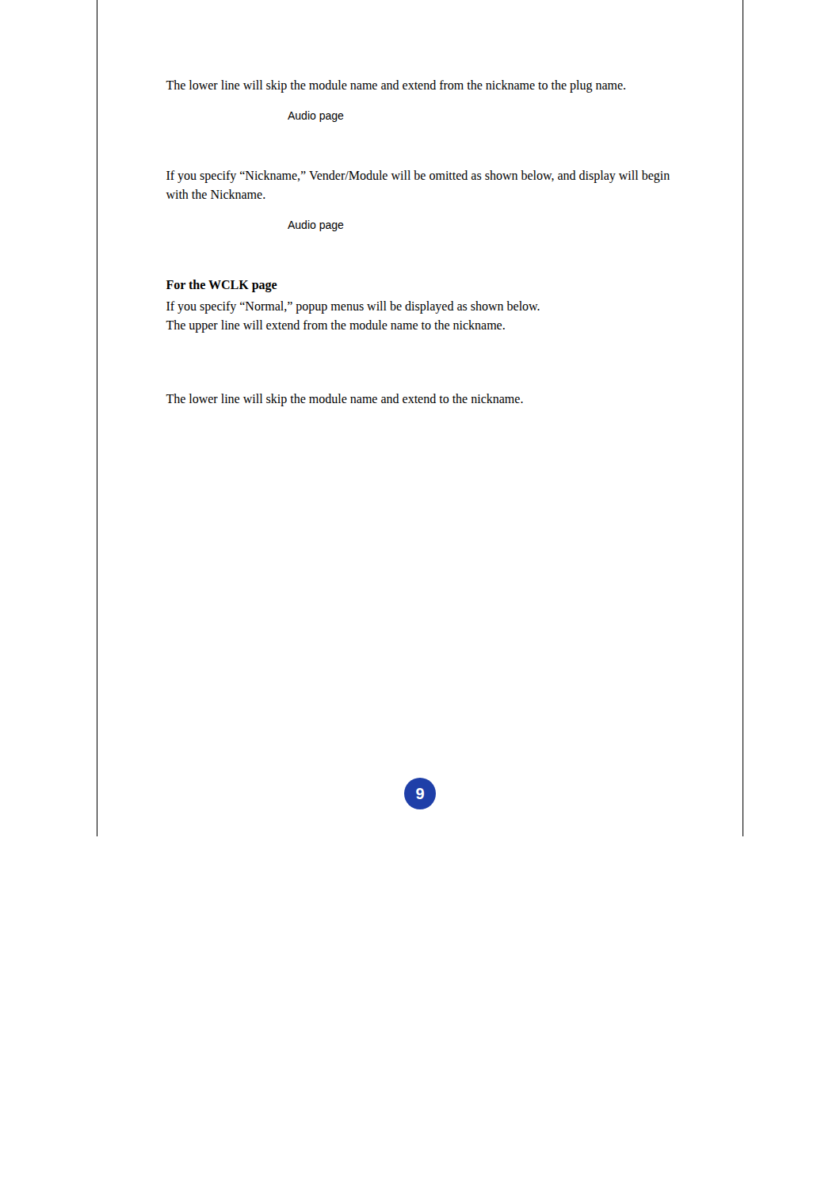The lower line will skip the module name and extend from the nickname to the plug name.
Audio page
If you specify “Nickname,” Vender/Module will be omitted as shown below, and display will begin with the Nickname.
Audio page
For the WCLK page
If you specify “Normal,” popup menus will be displayed as shown below.
The upper line will extend from the module name to the nickname.
The lower line will skip the module name and extend to the nickname.
9